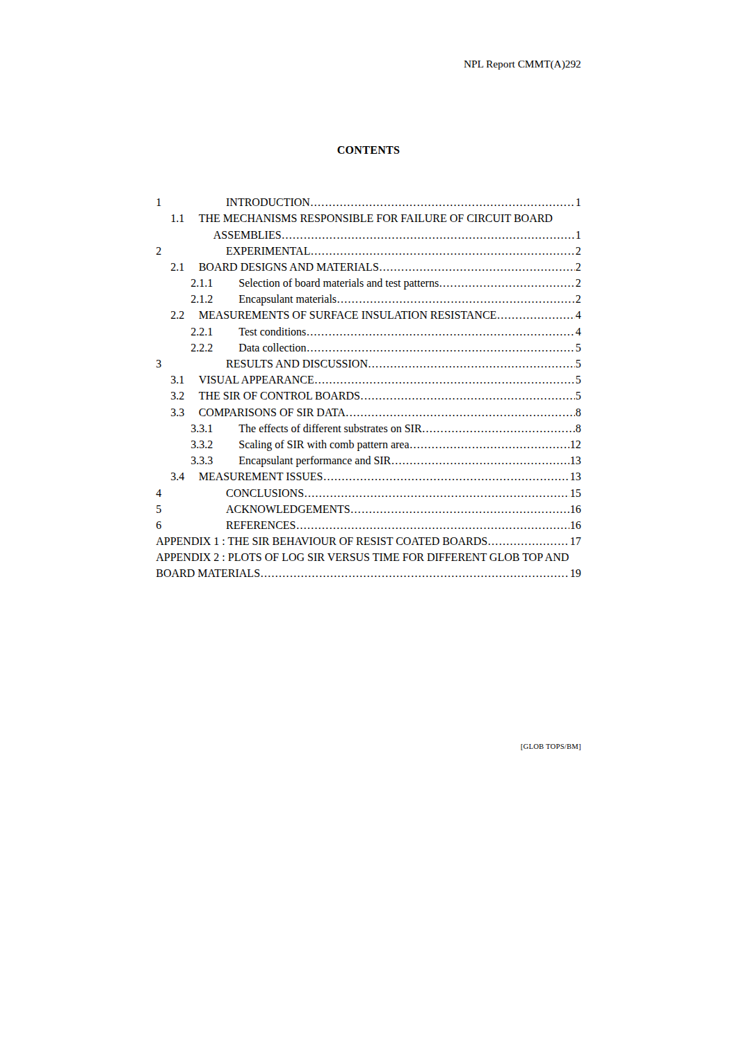NPL Report CMMT(A)292
CONTENTS
1 INTRODUCTION ................................................................................................. 1
1.1 THE MECHANISMS RESPONSIBLE FOR FAILURE OF CIRCUIT BOARD
ASSEMBLIES ....................................................................................................... 1
2 EXPERIMENTAL .................................................................................................. 2
2.1 BOARD DESIGNS AND MATERIALS ..................................................................... 2
2.1.1 Selection of board materials and test patterns .................................................. 2
2.1.2 Encapsulant materials ..................................................................................... 2
2.2 MEASUREMENTS OF SURFACE INSULATION RESISTANCE ........................... 4
2.2.1 Test conditions ............................................................................................... 4
2.2.2 Data collection ............................................................................................... 5
3 RESULTS AND DISCUSSION ............................................................................... 5
3.1 VISUAL APPEARANCE ............................................................................................. 5
3.2 THE SIR OF CONTROL BOARDS ......................................................................... 5
3.3 COMPARISONS OF SIR DATA .............................................................................. 8
3.3.1 The effects of different substrates on SIR ....................................................... 8
3.3.2 Scaling of SIR with comb pattern area .......................................................... 12
3.3.3 Encapsulant performance and SIR .............................................................. 13
3.4 MEASUREMENT ISSUES ..................................................................................... 13
4 CONCLUSIONS ..................................................................................................... 15
5 ACKNOWLEDGEMENTS ..................................................................................... 16
6 REFERENCES ....................................................................................................... 16
APPENDIX 1 : THE SIR BEHAVIOUR OF RESIST COATED BOARDS ......................... 17
APPENDIX 2 : PLOTS OF LOG SIR VERSUS TIME FOR DIFFERENT GLOB TOP AND
BOARD MATERIALS ....................................................................................................... 19
[GLOB TOPS/BM]